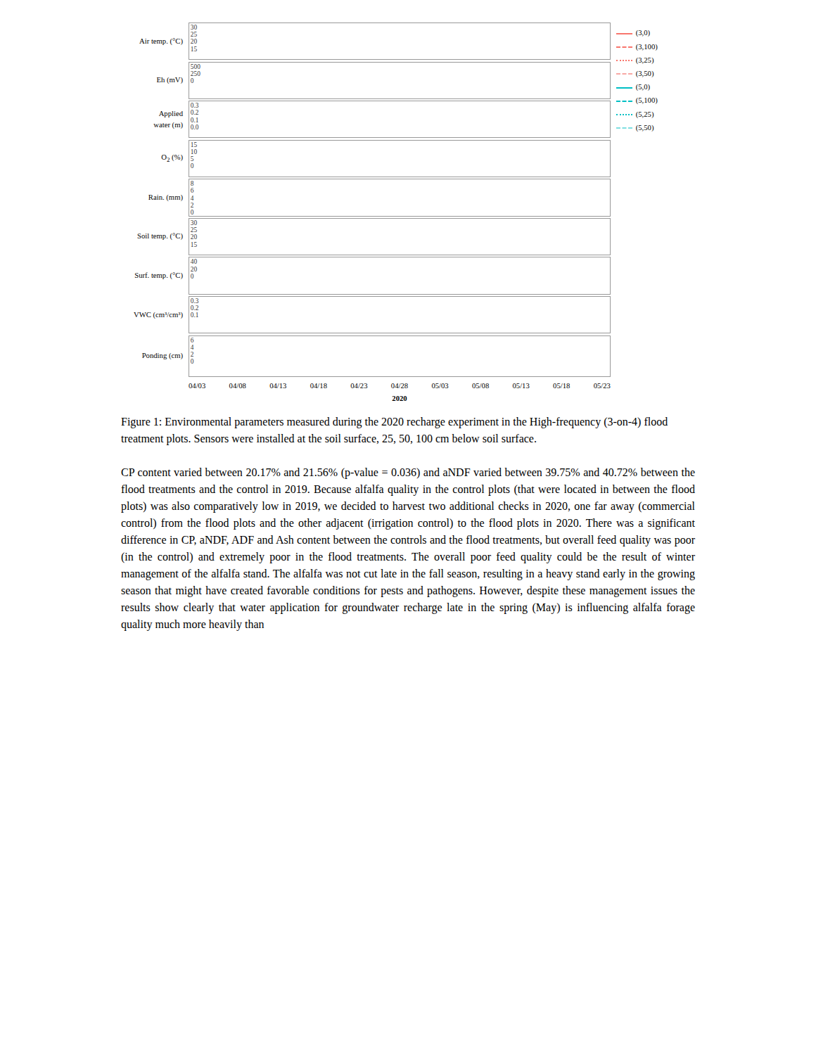Air temp. (°C)
30
25
20
15
(3,0)
(3,100)
(3,25)
(3,50)
(5,0)
(5,100)
(5,25)
(5,50)
Eh (mV)
500
250
0
Applied
water (m)
0.3
0.2
0.1
0.0
O2 (%)
15
10
5
0
Rain. (mm)
8
6
4
2
0
Soil temp. (°C)
30
25
20
15
Surf. temp. (°C)
40
20
0
VWC (cm³/cm³)
0.3
0.2
0.1
Ponding (cm)
6
4
2
0
04/0304/0804/1304/1804/2304/2805/0305/0805/1305/1805/23
2020
Figure 1: Environmental parameters measured during the 2020 recharge experiment in the High-frequency (3-on-4) flood treatment plots. Sensors were installed at the soil surface, 25, 50, 100 cm below soil surface.
CP content varied between 20.17% and 21.56% (p-value = 0.036) and aNDF varied between 39.75% and 40.72% between the flood treatments and the control in 2019. Because alfalfa quality in the control plots (that were located in between the flood plots) was also comparatively low in 2019, we decided to harvest two additional checks in 2020, one far away (commercial control) from the flood plots and the other adjacent (irrigation control) to the flood plots in 2020. There was a significant difference in CP, aNDF, ADF and Ash content between the controls and the flood treatments, but overall feed quality was poor (in the control) and extremely poor in the flood treatments. The overall poor feed quality could be the result of winter management of the alfalfa stand. The alfalfa was not cut late in the fall season, resulting in a heavy stand early in the growing season that might have created favorable conditions for pests and pathogens. However, despite these management issues the results show clearly that water application for groundwater recharge late in the spring (May) is influencing alfalfa forage quality much more heavily than